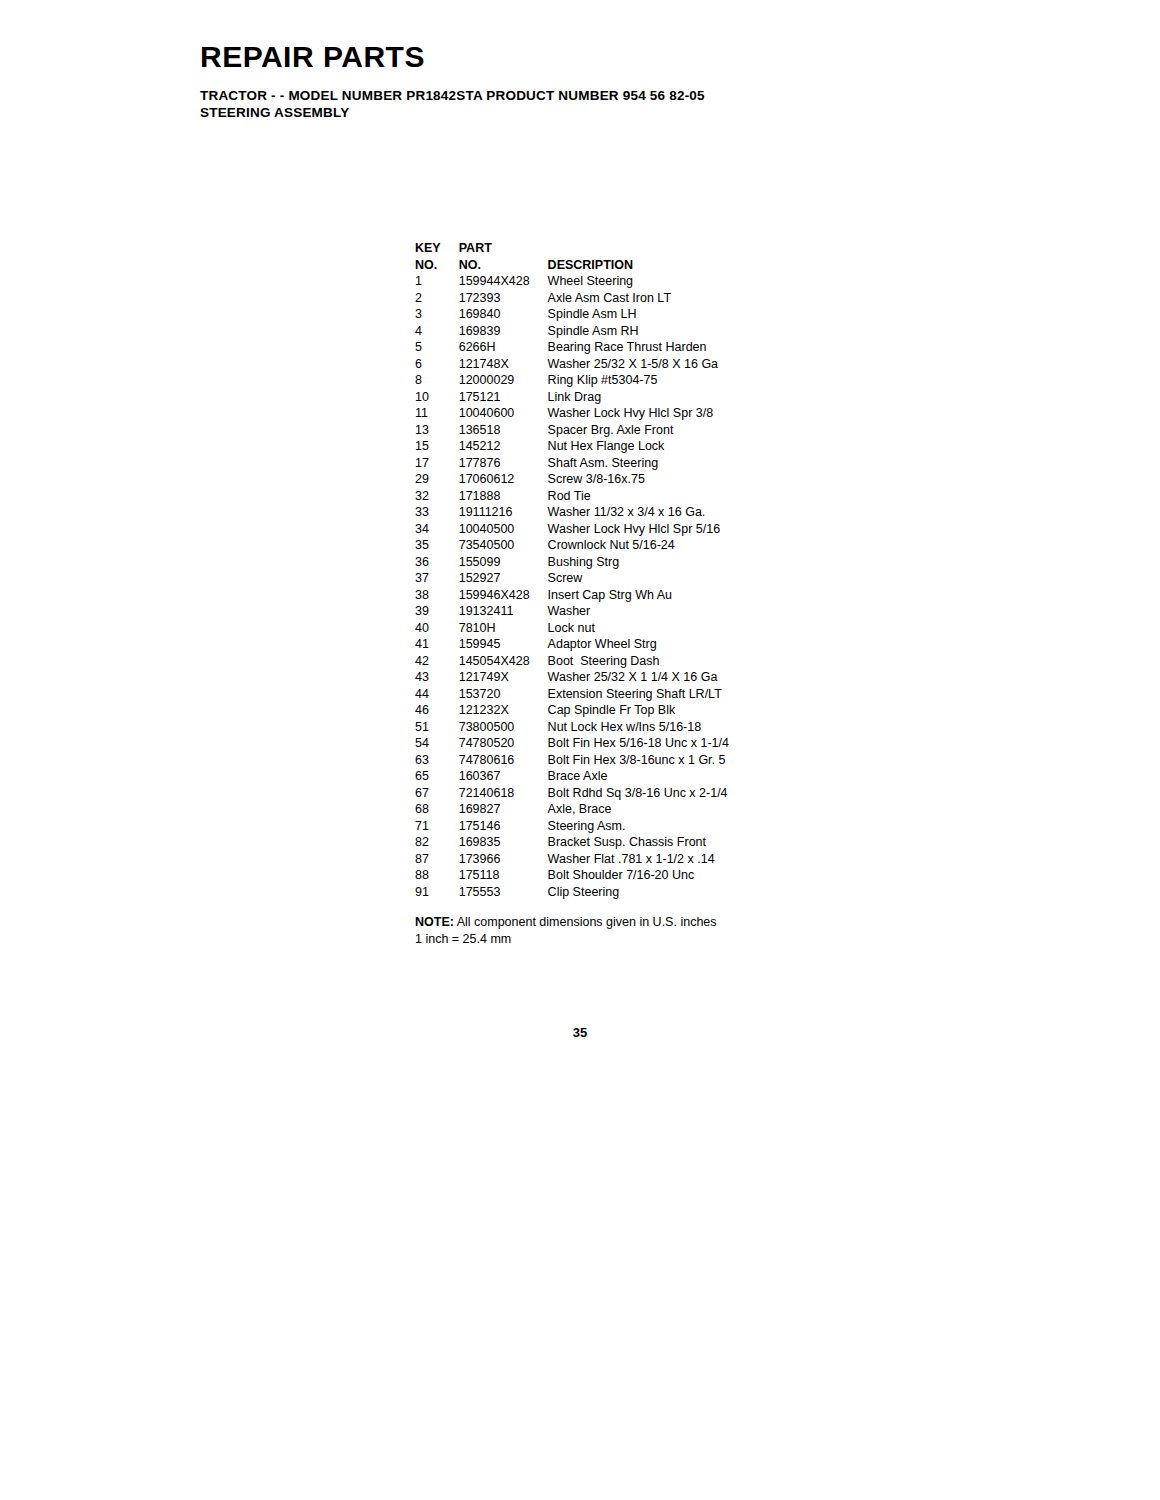REPAIR PARTS
TRACTOR - - MODEL NUMBER PR1842STA PRODUCT NUMBER 954 56 82-05
STEERING ASSEMBLY
| KEY | PART | |
| --- | --- | --- |
| NO. | NO. | DESCRIPTION |
| 1 | 159944X428 | Wheel Steering |
| 2 | 172393 | Axle Asm Cast Iron LT |
| 3 | 169840 | Spindle Asm LH |
| 4 | 169839 | Spindle Asm RH |
| 5 | 6266H | Bearing Race Thrust Harden |
| 6 | 121748X | Washer 25/32 X 1-5/8 X 16 Ga |
| 8 | 12000029 | Ring Klip #t5304-75 |
| 10 | 175121 | Link Drag |
| 11 | 10040600 | Washer Lock Hvy Hlcl Spr 3/8 |
| 13 | 136518 | Spacer Brg. Axle Front |
| 15 | 145212 | Nut Hex Flange Lock |
| 17 | 177876 | Shaft Asm. Steering |
| 29 | 17060612 | Screw 3/8-16x.75 |
| 32 | 171888 | Rod Tie |
| 33 | 19111216 | Washer 11/32 x 3/4 x 16 Ga. |
| 34 | 10040500 | Washer Lock Hvy Hlcl Spr 5/16 |
| 35 | 73540500 | Crownlock Nut 5/16-24 |
| 36 | 155099 | Bushing Strg |
| 37 | 152927 | Screw |
| 38 | 159946X428 | Insert Cap Strg Wh Au |
| 39 | 19132411 | Washer |
| 40 | 7810H | Lock nut |
| 41 | 159945 | Adaptor Wheel Strg |
| 42 | 145054X428 | Boot Steering Dash |
| 43 | 121749X | Washer 25/32 X 1 1/4 X 16 Ga |
| 44 | 153720 | Extension Steering Shaft LR/LT |
| 46 | 121232X | Cap Spindle Fr Top Blk |
| 51 | 73800500 | Nut Lock Hex w/Ins 5/16-18 |
| 54 | 74780520 | Bolt Fin Hex 5/16-18 Unc x 1-1/4 |
| 63 | 74780616 | Bolt Fin Hex 3/8-16unc x 1 Gr. 5 |
| 65 | 160367 | Brace Axle |
| 67 | 72140618 | Bolt Rdhd Sq 3/8-16 Unc x 2-1/4 |
| 68 | 169827 | Axle, Brace |
| 71 | 175146 | Steering Asm. |
| 82 | 169835 | Bracket Susp. Chassis Front |
| 87 | 173966 | Washer Flat .781 x 1-1/2 x .14 |
| 88 | 175118 | Bolt Shoulder 7/16-20 Unc |
| 91 | 175553 | Clip Steering |
NOTE: All component dimensions given in U.S. inches
1 inch = 25.4 mm
35